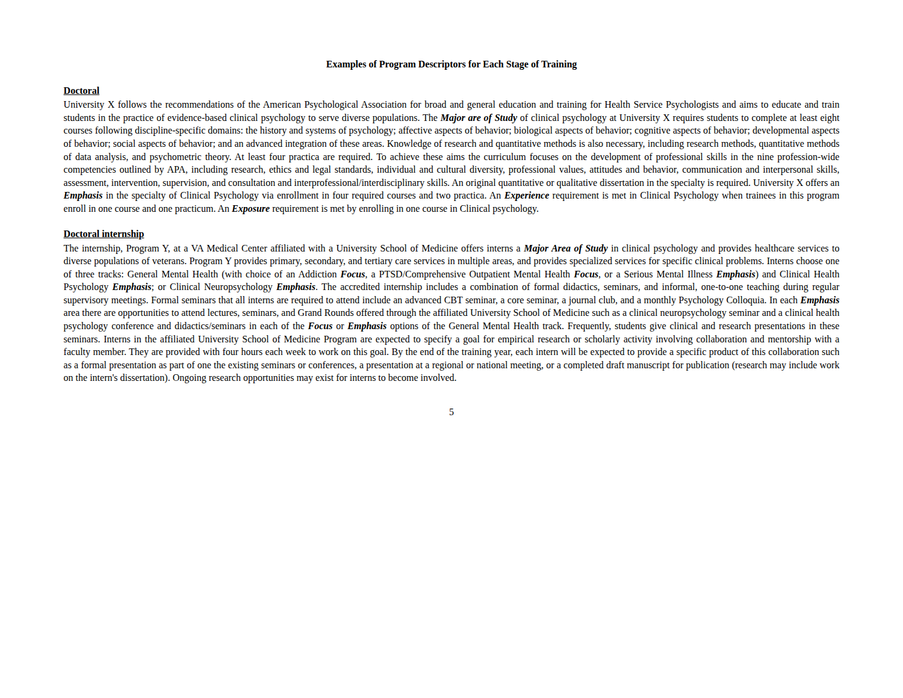Examples of Program Descriptors for Each Stage of Training
Doctoral
University X follows the recommendations of the American Psychological Association for broad and general education and training for Health Service Psychologists and aims to educate and train students in the practice of evidence-based clinical psychology to serve diverse populations. The Major are of Study of clinical psychology at University X requires students to complete at least eight courses following discipline-specific domains: the history and systems of psychology; affective aspects of behavior; biological aspects of behavior; cognitive aspects of behavior; developmental aspects of behavior; social aspects of behavior; and an advanced integration of these areas. Knowledge of research and quantitative methods is also necessary, including research methods, quantitative methods of data analysis, and psychometric theory. At least four practica are required. To achieve these aims the curriculum focuses on the development of professional skills in the nine profession-wide competencies outlined by APA, including research, ethics and legal standards, individual and cultural diversity, professional values, attitudes and behavior, communication and interpersonal skills, assessment, intervention, supervision, and consultation and interprofessional/interdisciplinary skills. An original quantitative or qualitative dissertation in the specialty is required. University X offers an Emphasis in the specialty of Clinical Psychology via enrollment in four required courses and two practica. An Experience requirement is met in Clinical Psychology when trainees in this program enroll in one course and one practicum. An Exposure requirement is met by enrolling in one course in Clinical psychology.
Doctoral internship
The internship, Program Y, at a VA Medical Center affiliated with a University School of Medicine offers interns a Major Area of Study in clinical psychology and provides healthcare services to diverse populations of veterans. Program Y provides primary, secondary, and tertiary care services in multiple areas, and provides specialized services for specific clinical problems. Interns choose one of three tracks: General Mental Health (with choice of an Addiction Focus, a PTSD/Comprehensive Outpatient Mental Health Focus, or a Serious Mental Illness Emphasis) and Clinical Health Psychology Emphasis; or Clinical Neuropsychology Emphasis. The accredited internship includes a combination of formal didactics, seminars, and informal, one-to-one teaching during regular supervisory meetings. Formal seminars that all interns are required to attend include an advanced CBT seminar, a core seminar, a journal club, and a monthly Psychology Colloquia. In each Emphasis area there are opportunities to attend lectures, seminars, and Grand Rounds offered through the affiliated University School of Medicine such as a clinical neuropsychology seminar and a clinical health psychology conference and didactics/seminars in each of the Focus or Emphasis options of the General Mental Health track. Frequently, students give clinical and research presentations in these seminars. Interns in the affiliated University School of Medicine Program are expected to specify a goal for empirical research or scholarly activity involving collaboration and mentorship with a faculty member. They are provided with four hours each week to work on this goal. By the end of the training year, each intern will be expected to provide a specific product of this collaboration such as a formal presentation as part of one the existing seminars or conferences, a presentation at a regional or national meeting, or a completed draft manuscript for publication (research may include work on the intern's dissertation). Ongoing research opportunities may exist for interns to become involved.
5